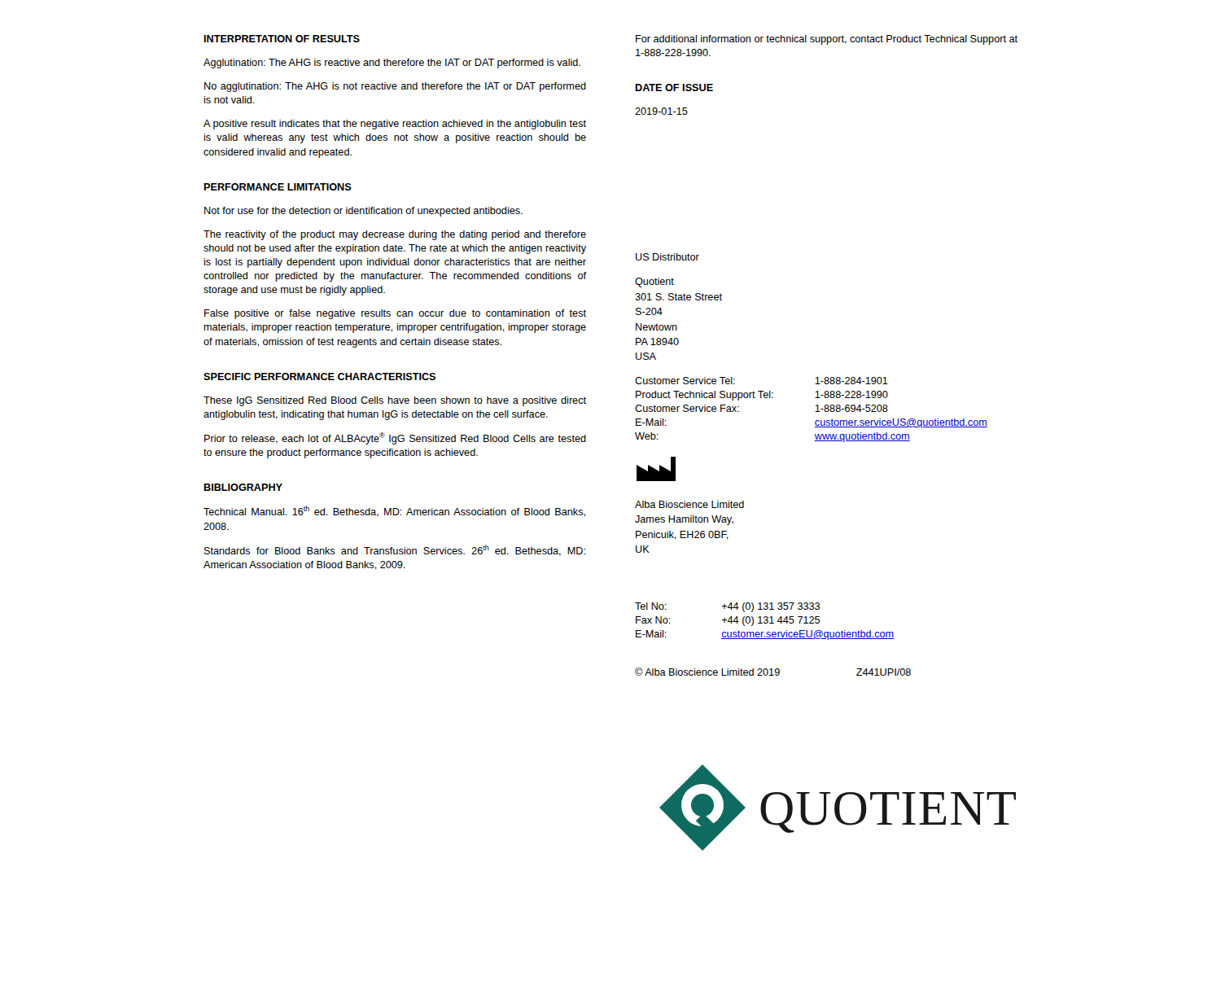Interpretation of Results
Agglutination: The AHG is reactive and therefore the IAT or DAT performed is valid.
No agglutination: The AHG is not reactive and therefore the IAT or DAT performed is not valid.
A positive result indicates that the negative reaction achieved in the antiglobulin test is valid whereas any test which does not show a positive reaction should be considered invalid and repeated.
Performance Limitations
Not for use for the detection or identification of unexpected antibodies.
The reactivity of the product may decrease during the dating period and therefore should not be used after the expiration date. The rate at which the antigen reactivity is lost is partially dependent upon individual donor characteristics that are neither controlled nor predicted by the manufacturer. The recommended conditions of storage and use must be rigidly applied.
False positive or false negative results can occur due to contamination of test materials, improper reaction temperature, improper centrifugation, improper storage of materials, omission of test reagents and certain disease states.
Specific Performance Characteristics
These IgG Sensitized Red Blood Cells have been shown to have a positive direct antiglobulin test, indicating that human IgG is detectable on the cell surface.
Prior to release, each lot of ALBAcyte® IgG Sensitized Red Blood Cells are tested to ensure the product performance specification is achieved.
Bibliography
Technical Manual. 16th ed. Bethesda, MD: American Association of Blood Banks, 2008.
Standards for Blood Banks and Transfusion Services. 26th ed. Bethesda, MD: American Association of Blood Banks, 2009.
For additional information or technical support, contact Product Technical Support at 1-888-228-1990.
Date of Issue
2019-01-15
US Distributor
Quotient
301 S. State Street
S-204
Newtown
PA 18940
USA
| Customer Service Tel: | 1-888-284-1901 |
| Product Technical Support Tel: | 1-888-228-1990 |
| Customer Service Fax: | 1-888-694-5208 |
| E-Mail: | customer.serviceUS@quotientbd.com |
| Web: | www.quotientbd.com |
Alba Bioscience Limited
James Hamilton Way,
Penicuik, EH26 0BF,
UK
| Tel No: | +44 (0) 131 357 3333 |
| Fax No: | +44 (0) 131 445 7125 |
| E-Mail: | customer.serviceEU@quotientbd.com |
© Alba Bioscience Limited 2019 Z441UPI/08
QUOTIENT